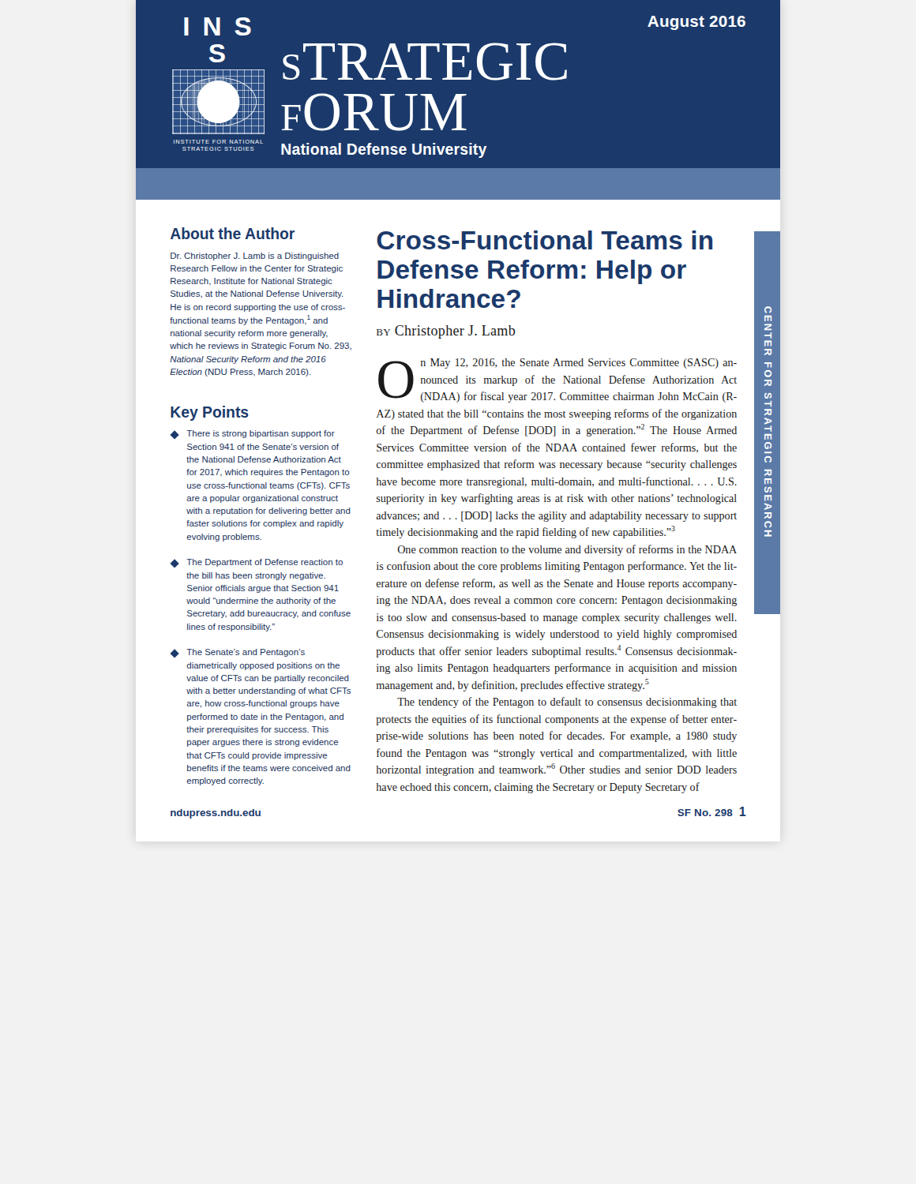August 2016
I N S S
Institute for National
Strategic Studies
STRATEGIC FORUM
National Defense University
Center for Strategic Research
About the Author
Dr. Christopher J. Lamb is a Distinguished Research Fellow in the Center for Strategic Research, Institute for National Strategic Studies, at the National Defense University. He is on record supporting the use of cross-functional teams by the Pentagon,1 and national security reform more generally, which he reviews in Strategic Forum No. 293, National Security Reform and the 2016 Election (NDU Press, March 2016).
Key Points
There is strong bipartisan support for Section 941 of the Senate’s version of the National Defense Authorization Act for 2017, which requires the Pentagon to use cross-functional teams (CFTs). CFTs are a popular organizational construct with a reputation for delivering better and faster solutions for complex and rapidly evolving problems.
The Department of Defense reaction to the bill has been strongly negative. Senior officials argue that Section 941 would “undermine the authority of the Secretary, add bureaucracy, and confuse lines of responsibility.”
The Senate’s and Pentagon’s diametrically opposed positions on the value of CFTs can be partially reconciled with a better understanding of what CFTs are, how cross-functional groups have performed to date in the Pentagon, and their prerequisites for success. This paper argues there is strong evidence that CFTs could provide impressive benefits if the teams were conceived and employed correctly.
Cross-Functional Teams in Defense Reform: Help or Hindrance?
by Christopher J. Lamb
On May 12, 2016, the Senate Armed Services Committee (SASC) announced its markup of the National Defense Authorization Act (NDAA) for fiscal year 2017. Committee chairman John McCain (R-AZ) stated that the bill “contains the most sweeping reforms of the organization of the Department of Defense [DOD] in a generation.”2 The House Armed Services Committee version of the NDAA contained fewer reforms, but the committee emphasized that reform was necessary because “security challenges have become more transregional, multi-domain, and multi-functional. . . . U.S. superiority in key warfighting areas is at risk with other nations’ technological advances; and . . . [DOD] lacks the agility and adaptability necessary to support timely decisionmaking and the rapid fielding of new capabilities.”3
One common reaction to the volume and diversity of reforms in the NDAA is confusion about the core problems limiting Pentagon performance. Yet the literature on defense reform, as well as the Senate and House reports accompanying the NDAA, does reveal a common core concern: Pentagon decisionmaking is too slow and consensus-based to manage complex security challenges well. Consensus decisionmaking is widely understood to yield highly compromised products that offer senior leaders suboptimal results.4 Consensus decisionmaking also limits Pentagon headquarters performance in acquisition and mission management and, by definition, precludes effective strategy.5
The tendency of the Pentagon to default to consensus decisionmaking that protects the equities of its functional components at the expense of better enterprise-wide solutions has been noted for decades. For example, a 1980 study found the Pentagon was “strongly vertical and compartmentalized, with little horizontal integration and teamwork.”6 Other studies and senior DOD leaders have echoed this concern, claiming the Secretary or Deputy Secretary of
ndupress.ndu.edu
SF No. 298 1